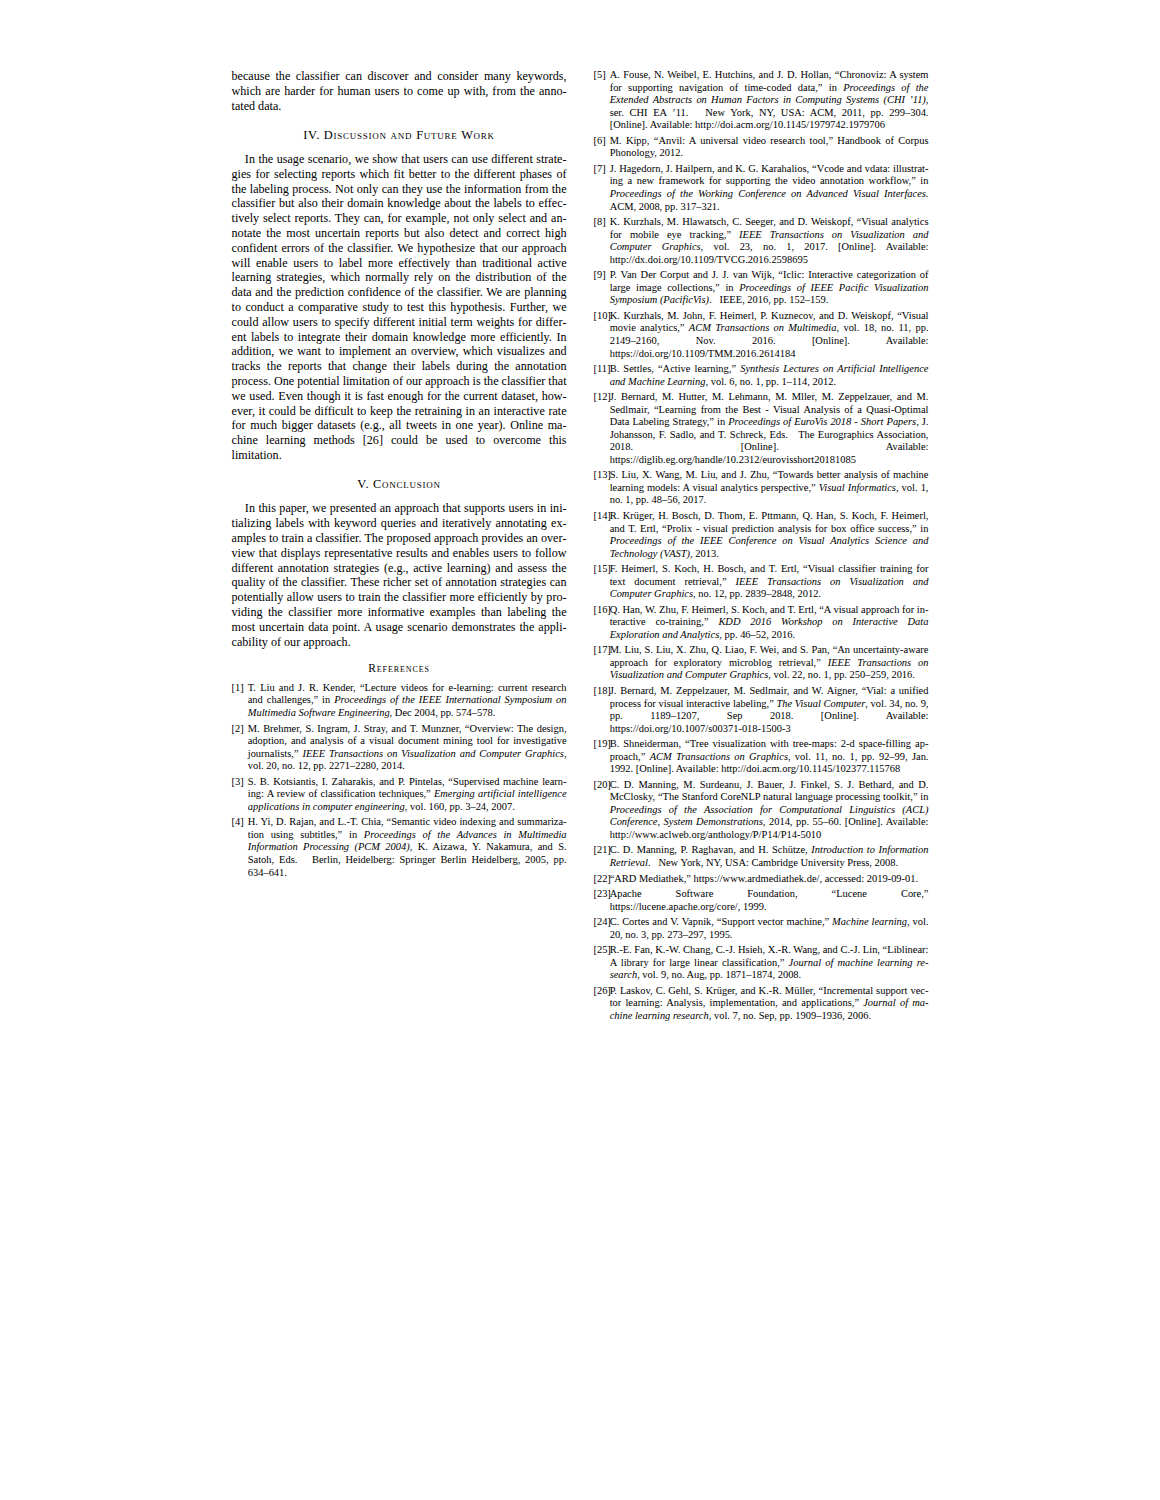because the classifier can discover and consider many keywords, which are harder for human users to come up with, from the annotated data.
IV. Discussion and Future Work
In the usage scenario, we show that users can use different strategies for selecting reports which fit better to the different phases of the labeling process. Not only can they use the information from the classifier but also their domain knowledge about the labels to effectively select reports. They can, for example, not only select and annotate the most uncertain reports but also detect and correct high confident errors of the classifier. We hypothesize that our approach will enable users to label more effectively than traditional active learning strategies, which normally rely on the distribution of the data and the prediction confidence of the classifier. We are planning to conduct a comparative study to test this hypothesis. Further, we could allow users to specify different initial term weights for different labels to integrate their domain knowledge more efficiently. In addition, we want to implement an overview, which visualizes and tracks the reports that change their labels during the annotation process. One potential limitation of our approach is the classifier that we used. Even though it is fast enough for the current dataset, however, it could be difficult to keep the retraining in an interactive rate for much bigger datasets (e.g., all tweets in one year). Online machine learning methods [26] could be used to overcome this limitation.
V. Conclusion
In this paper, we presented an approach that supports users in initializing labels with keyword queries and iteratively annotating examples to train a classifier. The proposed approach provides an overview that displays representative results and enables users to follow different annotation strategies (e.g., active learning) and assess the quality of the classifier. These richer set of annotation strategies can potentially allow users to train the classifier more efficiently by providing the classifier more informative examples than labeling the most uncertain data point. A usage scenario demonstrates the applicability of our approach.
References
[1] T. Liu and J. R. Kender, “Lecture videos for e-learning: current research and challenges,” in Proceedings of the IEEE International Symposium on Multimedia Software Engineering, Dec 2004, pp. 574–578.
[2] M. Brehmer, S. Ingram, J. Stray, and T. Munzner, “Overview: The design, adoption, and analysis of a visual document mining tool for investigative journalists,” IEEE Transactions on Visualization and Computer Graphics, vol. 20, no. 12, pp. 2271–2280, 2014.
[3] S. B. Kotsiantis, I. Zaharakis, and P. Pintelas, “Supervised machine learning: A review of classification techniques,” Emerging artificial intelligence applications in computer engineering, vol. 160, pp. 3–24, 2007.
[4] H. Yi, D. Rajan, and L.-T. Chia, “Semantic video indexing and summarization using subtitles,” in Proceedings of the Advances in Multimedia Information Processing (PCM 2004), K. Aizawa, Y. Nakamura, and S. Satoh, Eds. Berlin, Heidelberg: Springer Berlin Heidelberg, 2005, pp. 634–641.
[5] A. Fouse, N. Weibel, E. Hutchins, and J. D. Hollan, “Chronoviz: A system for supporting navigation of time-coded data,” in Proceedings of the Extended Abstracts on Human Factors in Computing Systems (CHI ’11), ser. CHI EA ’11. New York, NY, USA: ACM, 2011, pp. 299–304. [Online]. Available: http://doi.acm.org/10.1145/1979742.1979706
[6] M. Kipp, “Anvil: A universal video research tool,” Handbook of Corpus Phonology, 2012.
[7] J. Hagedorn, J. Hailpern, and K. G. Karahalios, “Vcode and vdata: illustrating a new framework for supporting the video annotation workflow,” in Proceedings of the Working Conference on Advanced Visual Interfaces. ACM, 2008, pp. 317–321.
[8] K. Kurzhals, M. Hlawatsch, C. Seeger, and D. Weiskopf, “Visual analytics for mobile eye tracking,” IEEE Transactions on Visualization and Computer Graphics, vol. 23, no. 1, 2017. [Online]. Available: http://dx.doi.org/10.1109/TVCG.2016.2598695
[9] P. Van Der Corput and J. J. van Wijk, “Iclic: Interactive categorization of large image collections,” in Proceedings of IEEE Pacific Visualization Symposium (PacificVis). IEEE, 2016, pp. 152–159.
[10] K. Kurzhals, M. John, F. Heimerl, P. Kuznecov, and D. Weiskopf, “Visual movie analytics,” ACM Transactions on Multimedia, vol. 18, no. 11, pp. 2149–2160, Nov. 2016. [Online]. Available: https://doi.org/10.1109/TMM.2016.2614184
[11] B. Settles, “Active learning,” Synthesis Lectures on Artificial Intelligence and Machine Learning, vol. 6, no. 1, pp. 1–114, 2012.
[12] J. Bernard, M. Hutter, M. Lehmann, M. Mller, M. Zeppelzauer, and M. Sedlmair, “Learning from the Best - Visual Analysis of a Quasi-Optimal Data Labeling Strategy,” in Proceedings of EuroVis 2018 - Short Papers, J. Johansson, F. Sadlo, and T. Schreck, Eds. The Eurographics Association, 2018. [Online]. Available: https://diglib.eg.org/handle/10.2312/eurovisshort20181085
[13] S. Liu, X. Wang, M. Liu, and J. Zhu, “Towards better analysis of machine learning models: A visual analytics perspective,” Visual Informatics, vol. 1, no. 1, pp. 48–56, 2017.
[14] R. Krüger, H. Bosch, D. Thom, E. Pttmann, Q. Han, S. Koch, F. Heimerl, and T. Ertl, “Prolix - visual prediction analysis for box office success,” in Proceedings of the IEEE Conference on Visual Analytics Science and Technology (VAST), 2013.
[15] F. Heimerl, S. Koch, H. Bosch, and T. Ertl, “Visual classifier training for text document retrieval,” IEEE Transactions on Visualization and Computer Graphics, no. 12, pp. 2839–2848, 2012.
[16] Q. Han, W. Zhu, F. Heimerl, S. Koch, and T. Ertl, “A visual approach for interactive co-training,” KDD 2016 Workshop on Interactive Data Exploration and Analytics, pp. 46–52, 2016.
[17] M. Liu, S. Liu, X. Zhu, Q. Liao, F. Wei, and S. Pan, “An uncertainty-aware approach for exploratory microblog retrieval,” IEEE Transactions on Visualization and Computer Graphics, vol. 22, no. 1, pp. 250–259, 2016.
[18] J. Bernard, M. Zeppelzauer, M. Sedlmair, and W. Aigner, “Vial: a unified process for visual interactive labeling,” The Visual Computer, vol. 34, no. 9, pp. 1189–1207, Sep 2018. [Online]. Available: https://doi.org/10.1007/s00371-018-1500-3
[19] B. Shneiderman, “Tree visualization with tree-maps: 2-d space-filling approach,” ACM Transactions on Graphics, vol. 11, no. 1, pp. 92–99, Jan. 1992. [Online]. Available: http://doi.acm.org/10.1145/102377.115768
[20] C. D. Manning, M. Surdeanu, J. Bauer, J. Finkel, S. J. Bethard, and D. McClosky, “The Stanford CoreNLP natural language processing toolkit,” in Proceedings of the Association for Computational Linguistics (ACL) Conference, System Demonstrations, 2014, pp. 55–60. [Online]. Available: http://www.aclweb.org/anthology/P/P14/P14-5010
[21] C. D. Manning, P. Raghavan, and H. Schütze, Introduction to Information Retrieval. New York, NY, USA: Cambridge University Press, 2008.
[22]“ARD Mediathek,” https://www.ardmediathek.de/, accessed: 2019-09-01.
[23] Apache Software Foundation, “Lucene Core,” https://lucene.apache.org/core/, 1999.
[24] C. Cortes and V. Vapnik, “Support vector machine,” Machine learning, vol. 20, no. 3, pp. 273–297, 1995.
[25] R.-E. Fan, K.-W. Chang, C.-J. Hsieh, X.-R. Wang, and C.-J. Lin, “Liblinear: A library for large linear classification,” Journal of machine learning research, vol. 9, no. Aug, pp. 1871–1874, 2008.
[26] P. Laskov, C. Gehl, S. Krüger, and K.-R. Müller, “Incremental support vector learning: Analysis, implementation, and applications,” Journal of machine learning research, vol. 7, no. Sep, pp. 1909–1936, 2006.